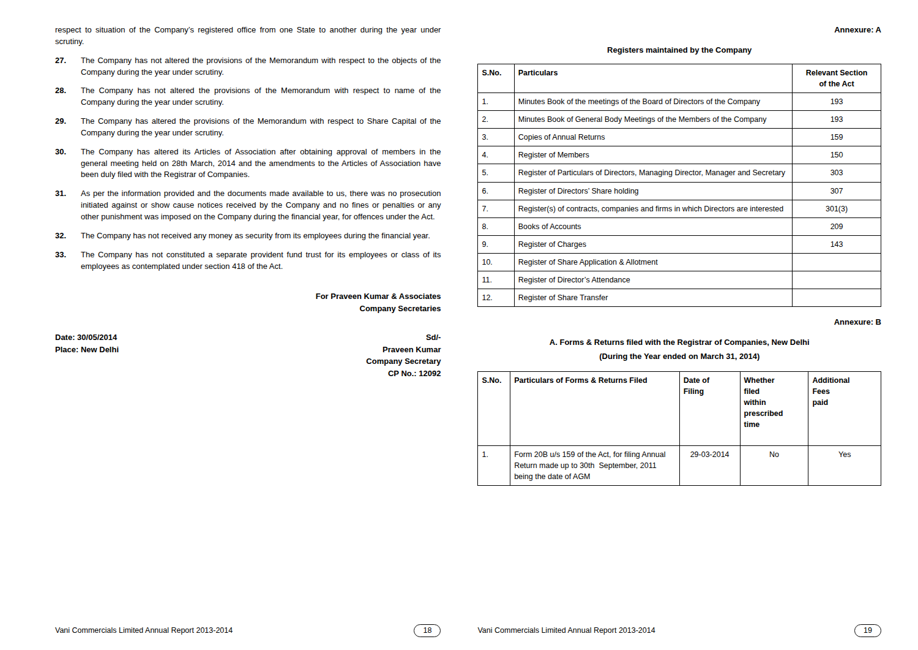respect to situation of the Company’s registered office from one State to another during the year under scrutiny.
27. The Company has not altered the provisions of the Memorandum with respect to the objects of the Company during the year under scrutiny.
28. The Company has not altered the provisions of the Memorandum with respect to name of the Company during the year under scrutiny.
29. The Company has altered the provisions of the Memorandum with respect to Share Capital of the Company during the year under scrutiny.
30. The Company has altered its Articles of Association after obtaining approval of members in the general meeting held on 28th March, 2014 and the amendments to the Articles of Association have been duly filed with the Registrar of Companies.
31. As per the information provided and the documents made available to us, there was no prosecution initiated against or show cause notices received by the Company and no fines or penalties or any other punishment was imposed on the Company during the financial year, for offences under the Act.
32. The Company has not received any money as security from its employees during the financial year.
33. The Company has not constituted a separate provident fund trust for its employees or class of its employees as contemplated under section 418 of the Act.
For Praveen Kumar & Associates
Company Secretaries
Date: 30/05/2014
Place: New Delhi
Sd/-
Praveen Kumar
Company Secretary
CP No.: 12092
Vani Commercials Limited Annual Report 2013-2014 18
Annexure: A
Registers maintained by the Company
| S.No. | Particulars | Relevant Section of the Act |
| --- | --- | --- |
| 1. | Minutes Book of the meetings of the Board of Directors of the Company | 193 |
| 2. | Minutes Book of General Body Meetings of the Members of the Company | 193 |
| 3. | Copies of Annual Returns | 159 |
| 4. | Register of Members | 150 |
| 5. | Register of Particulars of Directors, Managing Director, Manager and Secretary | 303 |
| 6. | Register of Directors’ Share holding | 307 |
| 7. | Register(s) of contracts, companies and firms in which Directors are interested | 301(3) |
| 8. | Books of Accounts | 209 |
| 9. | Register of Charges | 143 |
| 10. | Register of Share Application & Allotment | |
| 11. | Register of Director’s Attendance | |
| 12. | Register of Share Transfer | |
Annexure: B
A. Forms & Returns filed with the Registrar of Companies, New Delhi
(During the Year ended on March 31, 2014)
| S.No. | Particulars of Forms & Returns Filed | Date of Filing | Whether filed within prescribed time | Additional Fees paid |
| --- | --- | --- | --- | --- |
| 1. | Form 20B u/s 159 of the Act, for filing Annual Return made up to 30th September, 2011 being the date of AGM | 29-03-2014 | No | Yes |
Vani Commercials Limited Annual Report 2013-2014 19